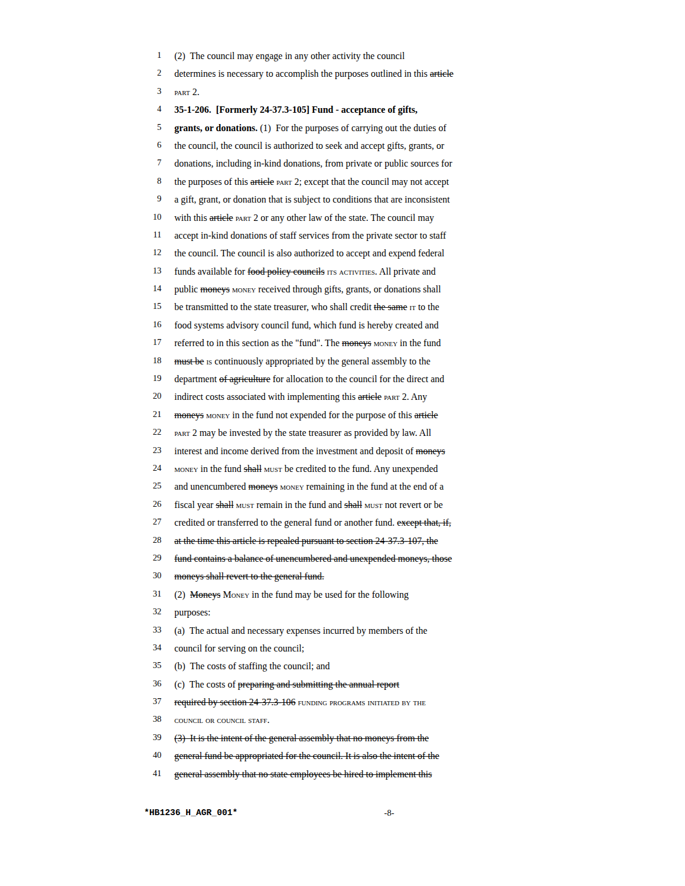(2) The council may engage in any other activity the council
determines is necessary to accomplish the purposes outlined in this article
part 2.
35-1-206. [Formerly 24-37.3-105] Fund - acceptance of gifts,
grants, or donations. (1) For the purposes of carrying out the duties of
the council, the council is authorized to seek and accept gifts, grants, or
donations, including in-kind donations, from private or public sources for
the purposes of this article part 2; except that the council may not accept
a gift, grant, or donation that is subject to conditions that are inconsistent
with this article part 2 or any other law of the state. The council may
accept in-kind donations of staff services from the private sector to staff
the council. The council is also authorized to accept and expend federal
funds available for food policy councils its activities. All private and
public moneys money received through gifts, grants, or donations shall
be transmitted to the state treasurer, who shall credit the same it to the
food systems advisory council fund, which fund is hereby created and
referred to in this section as the "fund". The moneys money in the fund
must be is continuously appropriated by the general assembly to the
department of agriculture for allocation to the council for the direct and
indirect costs associated with implementing this article part 2. Any
moneys money in the fund not expended for the purpose of this article
part 2 may be invested by the state treasurer as provided by law. All
interest and income derived from the investment and deposit of moneys
money in the fund shall must be credited to the fund. Any unexpended
and unencumbered moneys money remaining in the fund at the end of a
fiscal year shall must remain in the fund and shall must not revert or be
credited or transferred to the general fund or another fund. except that, if,
at the time this article is repealed pursuant to section 24-37.3-107, the
fund contains a balance of unencumbered and unexpended moneys, those
moneys shall revert to the general fund.
(2) Moneys Money in the fund may be used for the following
purposes:
(a) The actual and necessary expenses incurred by members of the
council for serving on the council;
(b) The costs of staffing the council; and
(c) The costs of preparing and submitting the annual report
required by section 24-37.3-106 funding programs initiated by the
council or council staff.
(3) It is the intent of the general assembly that no moneys from the
general fund be appropriated for the council. It is also the intent of the
general assembly that no state employees be hired to implement this
*HB1236_H_AGR_001* -8-